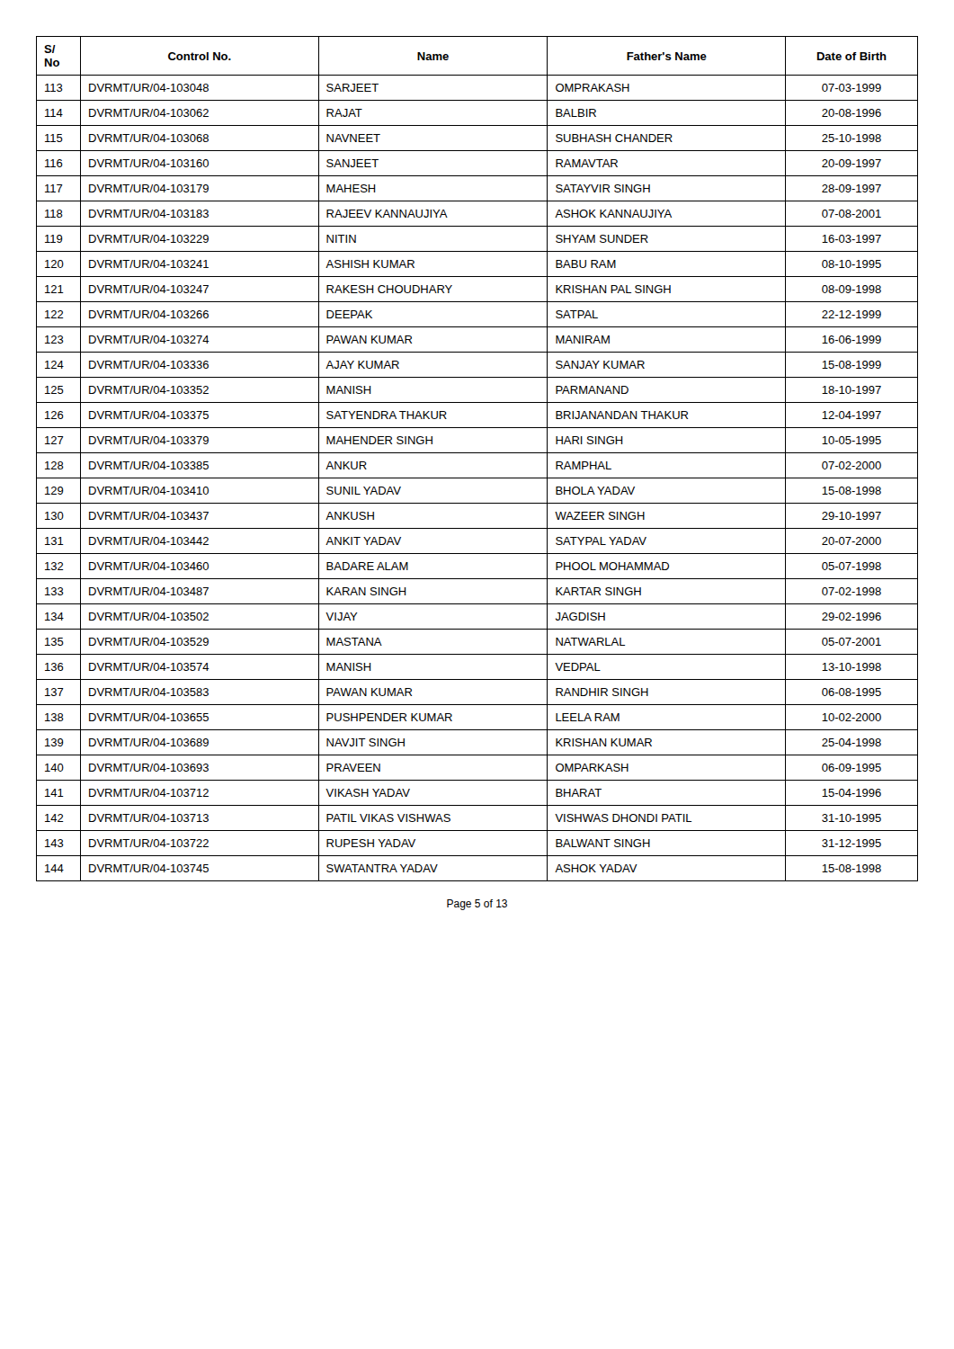| S/ No | Control No. | Name | Father's Name | Date of Birth |
| --- | --- | --- | --- | --- |
| 113 | DVRMT/UR/04-103048 | SARJEET | OMPRAKASH | 07-03-1999 |
| 114 | DVRMT/UR/04-103062 | RAJAT | BALBIR | 20-08-1996 |
| 115 | DVRMT/UR/04-103068 | NAVNEET | SUBHASH CHANDER | 25-10-1998 |
| 116 | DVRMT/UR/04-103160 | SANJEET | RAMAVTAR | 20-09-1997 |
| 117 | DVRMT/UR/04-103179 | MAHESH | SATAYVIR SINGH | 28-09-1997 |
| 118 | DVRMT/UR/04-103183 | RAJEEV KANNAUJIYA | ASHOK KANNAUJIYA | 07-08-2001 |
| 119 | DVRMT/UR/04-103229 | NITIN | SHYAM SUNDER | 16-03-1997 |
| 120 | DVRMT/UR/04-103241 | ASHISH KUMAR | BABU RAM | 08-10-1995 |
| 121 | DVRMT/UR/04-103247 | RAKESH CHOUDHARY | KRISHAN PAL SINGH | 08-09-1998 |
| 122 | DVRMT/UR/04-103266 | DEEPAK | SATPAL | 22-12-1999 |
| 123 | DVRMT/UR/04-103274 | PAWAN KUMAR | MANIRAM | 16-06-1999 |
| 124 | DVRMT/UR/04-103336 | AJAY KUMAR | SANJAY KUMAR | 15-08-1999 |
| 125 | DVRMT/UR/04-103352 | MANISH | PARMANAND | 18-10-1997 |
| 126 | DVRMT/UR/04-103375 | SATYENDRA THAKUR | BRIJANANDAN THAKUR | 12-04-1997 |
| 127 | DVRMT/UR/04-103379 | MAHENDER SINGH | HARI SINGH | 10-05-1995 |
| 128 | DVRMT/UR/04-103385 | ANKUR | RAMPHAL | 07-02-2000 |
| 129 | DVRMT/UR/04-103410 | SUNIL YADAV | BHOLA YADAV | 15-08-1998 |
| 130 | DVRMT/UR/04-103437 | ANKUSH | WAZEER SINGH | 29-10-1997 |
| 131 | DVRMT/UR/04-103442 | ANKIT YADAV | SATYPAL YADAV | 20-07-2000 |
| 132 | DVRMT/UR/04-103460 | BADARE ALAM | PHOOL MOHAMMAD | 05-07-1998 |
| 133 | DVRMT/UR/04-103487 | KARAN SINGH | KARTAR SINGH | 07-02-1998 |
| 134 | DVRMT/UR/04-103502 | VIJAY | JAGDISH | 29-02-1996 |
| 135 | DVRMT/UR/04-103529 | MASTANA | NATWARLAL | 05-07-2001 |
| 136 | DVRMT/UR/04-103574 | MANISH | VEDPAL | 13-10-1998 |
| 137 | DVRMT/UR/04-103583 | PAWAN KUMAR | RANDHIR SINGH | 06-08-1995 |
| 138 | DVRMT/UR/04-103655 | PUSHPENDER KUMAR | LEELA RAM | 10-02-2000 |
| 139 | DVRMT/UR/04-103689 | NAVJIT SINGH | KRISHAN KUMAR | 25-04-1998 |
| 140 | DVRMT/UR/04-103693 | PRAVEEN | OMPARKASH | 06-09-1995 |
| 141 | DVRMT/UR/04-103712 | VIKASH YADAV | BHARAT | 15-04-1996 |
| 142 | DVRMT/UR/04-103713 | PATIL VIKAS VISHWAS | VISHWAS DHONDI PATIL | 31-10-1995 |
| 143 | DVRMT/UR/04-103722 | RUPESH YADAV | BALWANT SINGH | 31-12-1995 |
| 144 | DVRMT/UR/04-103745 | SWATANTRA YADAV | ASHOK YADAV | 15-08-1998 |
Page 5 of 13